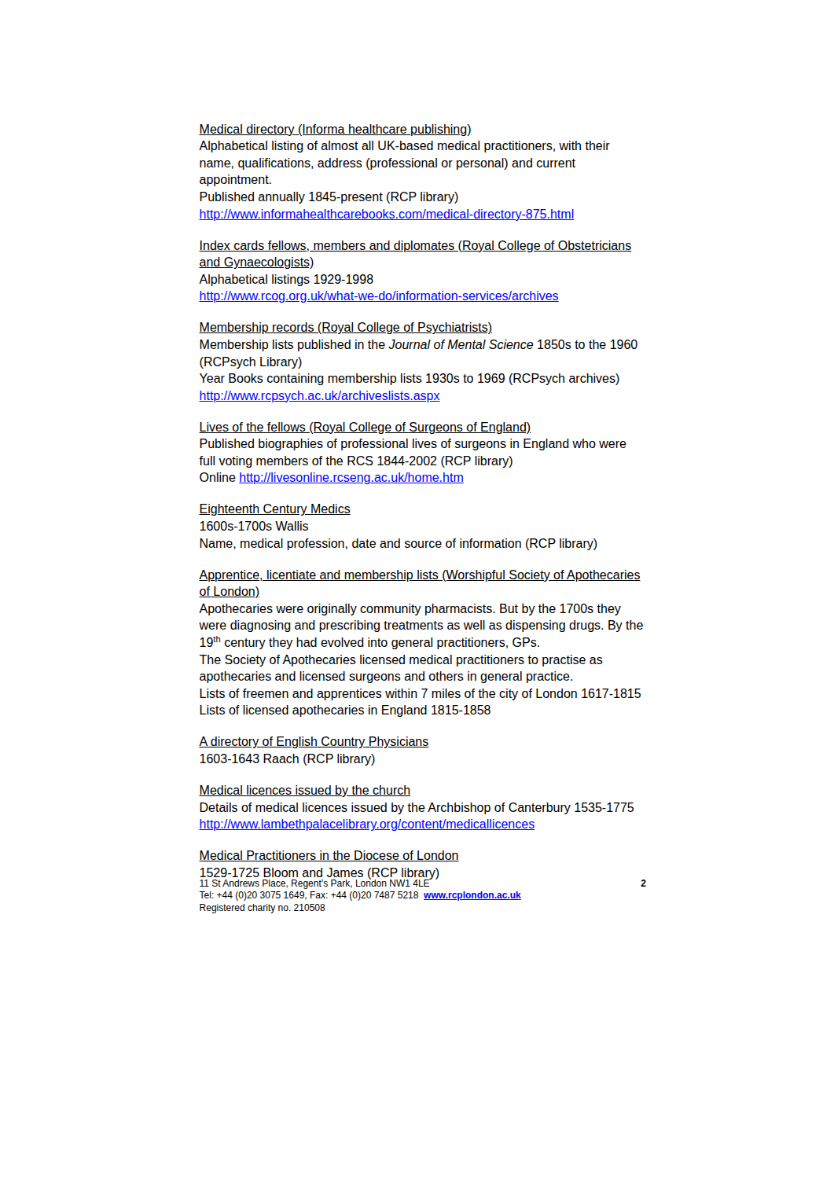Medical directory (Informa healthcare publishing)
Alphabetical listing of almost all UK-based medical practitioners, with their name, qualifications, address (professional or personal) and current appointment.
Published annually 1845-present (RCP library)
http://www.informahealthcarebooks.com/medical-directory-875.html
Index cards fellows, members and diplomates (Royal College of Obstetricians and Gynaecologists)
Alphabetical listings 1929-1998
http://www.rcog.org.uk/what-we-do/information-services/archives
Membership records (Royal College of Psychiatrists)
Membership lists published in the Journal of Mental Science 1850s to the 1960 (RCPsych Library)
Year Books containing membership lists 1930s to 1969 (RCPsych archives)
http://www.rcpsych.ac.uk/archiveslists.aspx
Lives of the fellows (Royal College of Surgeons of England)
Published biographies of professional lives of surgeons in England who were full voting members of the RCS 1844-2002 (RCP library)
Online http://livesonline.rcseng.ac.uk/home.htm
Eighteenth Century Medics
1600s-1700s Wallis
Name, medical profession, date and source of information (RCP library)
Apprentice, licentiate and membership lists (Worshipful Society of Apothecaries of London)
Apothecaries were originally community pharmacists. But by the 1700s they were diagnosing and prescribing treatments as well as dispensing drugs. By the 19th century they had evolved into general practitioners, GPs.
The Society of Apothecaries licensed medical practitioners to practise as apothecaries and licensed surgeons and others in general practice.
Lists of freemen and apprentices within 7 miles of the city of London 1617-1815
Lists of licensed apothecaries in England 1815-1858
A directory of English Country Physicians
1603-1643 Raach (RCP library)
Medical licences issued by the church
Details of medical licences issued by the Archbishop of Canterbury 1535-1775
http://www.lambethpalacelibrary.org/content/medicallicences
Medical Practitioners in the Diocese of London
1529-1725 Bloom and James (RCP library)
2 11 St Andrews Place, Regent’s Park, London NW1 4LE
Tel: +44 (0)20 3075 1649, Fax: +44 (0)20 7487 5218 www.rcplondon.ac.uk
Registered charity no. 210508